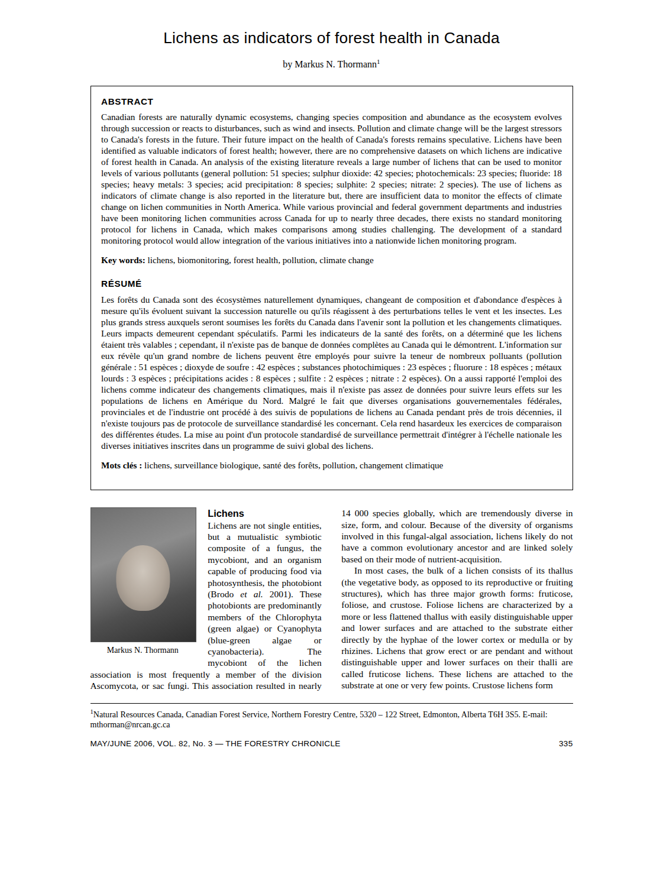Lichens as indicators of forest health in Canada
by Markus N. Thormann1
ABSTRACT
Canadian forests are naturally dynamic ecosystems, changing species composition and abundance as the ecosystem evolves through succession or reacts to disturbances, such as wind and insects. Pollution and climate change will be the largest stressors to Canada's forests in the future. Their future impact on the health of Canada's forests remains speculative. Lichens have been identified as valuable indicators of forest health; however, there are no comprehensive datasets on which lichens are indicative of forest health in Canada. An analysis of the existing literature reveals a large number of lichens that can be used to monitor levels of various pollutants (general pollution: 51 species; sulphur dioxide: 42 species; photochemicals: 23 species; fluoride: 18 species; heavy metals: 3 species; acid precipitation: 8 species; sulphite: 2 species; nitrate: 2 species). The use of lichens as indicators of climate change is also reported in the literature but, there are insufficient data to monitor the effects of climate change on lichen communities in North America. While various provincial and federal government departments and industries have been monitoring lichen communities across Canada for up to nearly three decades, there exists no standard monitoring protocol for lichens in Canada, which makes comparisons among studies challenging. The development of a standard monitoring protocol would allow integration of the various initiatives into a nationwide lichen monitoring program.
Key words: lichens, biomonitoring, forest health, pollution, climate change
RÉSUMÉ
Les forêts du Canada sont des écosystèmes naturellement dynamiques, changeant de composition et d'abondance d'espèces à mesure qu'ils évoluent suivant la succession naturelle ou qu'ils réagissent à des perturbations telles le vent et les insectes. Les plus grands stress auxquels seront soumises les forêts du Canada dans l'avenir sont la pollution et les changements climatiques. Leurs impacts demeurent cependant spéculatifs. Parmi les indicateurs de la santé des forêts, on a déterminé que les lichens étaient très valables ; cependant, il n'existe pas de banque de données complètes au Canada qui le démontrent. L'information sur eux révèle qu'un grand nombre de lichens peuvent être employés pour suivre la teneur de nombreux polluants (pollution générale : 51 espèces ; dioxyde de soufre : 42 espèces ; substances photochimiques : 23 espèces ; fluorure : 18 espèces ; métaux lourds : 3 espèces ; précipitations acides : 8 espèces ; sulfite : 2 espèces ; nitrate : 2 espèces). On a aussi rapporté l'emploi des lichens comme indicateur des changements climatiques, mais il n'existe pas assez de données pour suivre leurs effets sur les populations de lichens en Amérique du Nord. Malgré le fait que diverses organisations gouvernementales fédérales, provinciales et de l'industrie ont procédé à des suivis de populations de lichens au Canada pendant près de trois décennies, il n'existe toujours pas de protocole de surveillance standardisé les concernant. Cela rend hasardeux les exercices de comparaison des différentes études. La mise au point d'un protocole standardisé de surveillance permettrait d'intégrer à l'échelle nationale les diverses initiatives inscrites dans un programme de suivi global des lichens.
Mots clés : lichens, surveillance biologique, santé des forêts, pollution, changement climatique
Markus N. Thormann
Lichens
Lichens are not single entities, but a mutualistic symbiotic composite of a fungus, the mycobiont, and an organism capable of producing food via photosynthesis, the photobiont (Brodo et al. 2001). These photobionts are predominantly members of the Chlorophyta (green algae) or Cyanophyta (blue-green algae or cyanobacteria). The mycobiont of the lichen association is most frequently a member of the division Ascomycota, or sac fungi. This association resulted in nearly 14 000 species globally, which are tremendously diverse in size, form, and colour. Because of the diversity of organisms involved in this fungal-algal association, lichens likely do not have a common evolutionary ancestor and are linked solely based on their mode of nutrient-acquisition.
In most cases, the bulk of a lichen consists of its thallus (the vegetative body, as opposed to its reproductive or fruiting structures), which has three major growth forms: fruticose, foliose, and crustose. Foliose lichens are characterized by a more or less flattened thallus with easily distinguishable upper and lower surfaces and are attached to the substrate either directly by the hyphae of the lower cortex or medulla or by rhizines. Lichens that grow erect or are pendant and without distinguishable upper and lower surfaces on their thalli are called fruticose lichens. These lichens are attached to the substrate at one or very few points. Crustose lichens form
1Natural Resources Canada, Canadian Forest Service, Northern Forestry Centre, 5320 – 122 Street, Edmonton, Alberta T6H 3S5. E-mail: mthorman@nrcan.gc.ca
MAY/JUNE 2006, VOL. 82, No. 3 — THE FORESTRY CHRONICLE 335